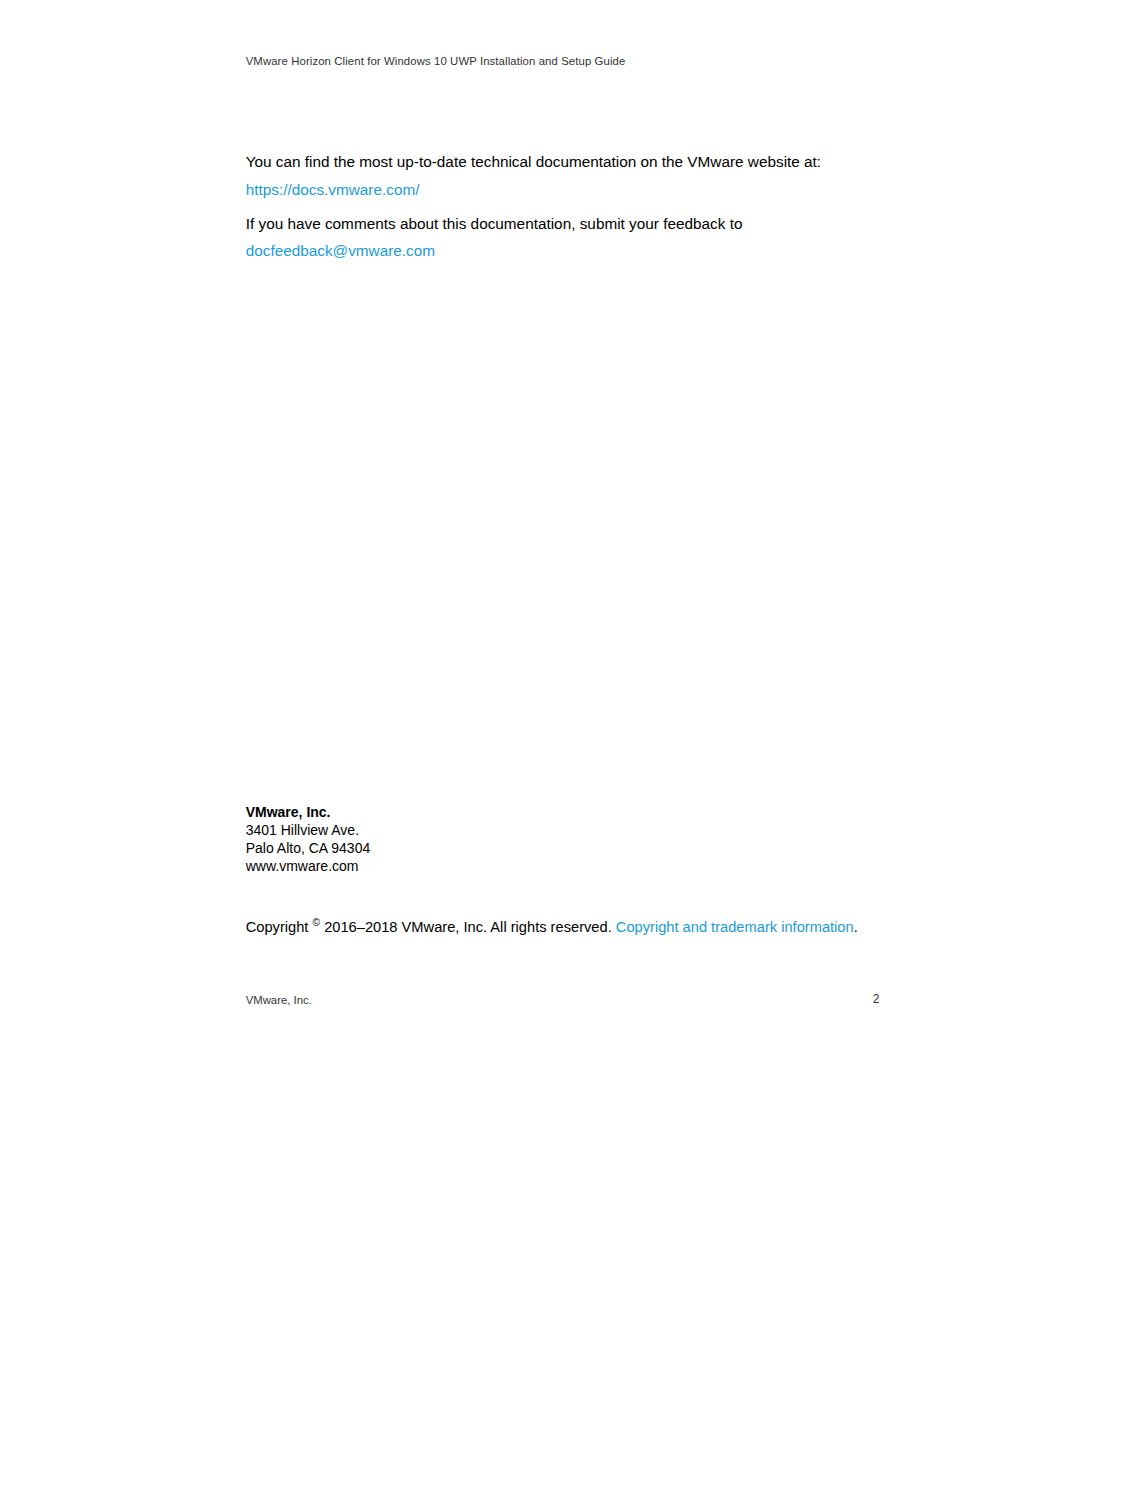VMware Horizon Client for Windows 10 UWP Installation and Setup Guide
You can find the most up-to-date technical documentation on the VMware website at:
https://docs.vmware.com/
If you have comments about this documentation, submit your feedback to
docfeedback@vmware.com
VMware, Inc.
3401 Hillview Ave.
Palo Alto, CA 94304
www.vmware.com
Copyright © 2016–2018 VMware, Inc. All rights reserved. Copyright and trademark information.
VMware, Inc. 2